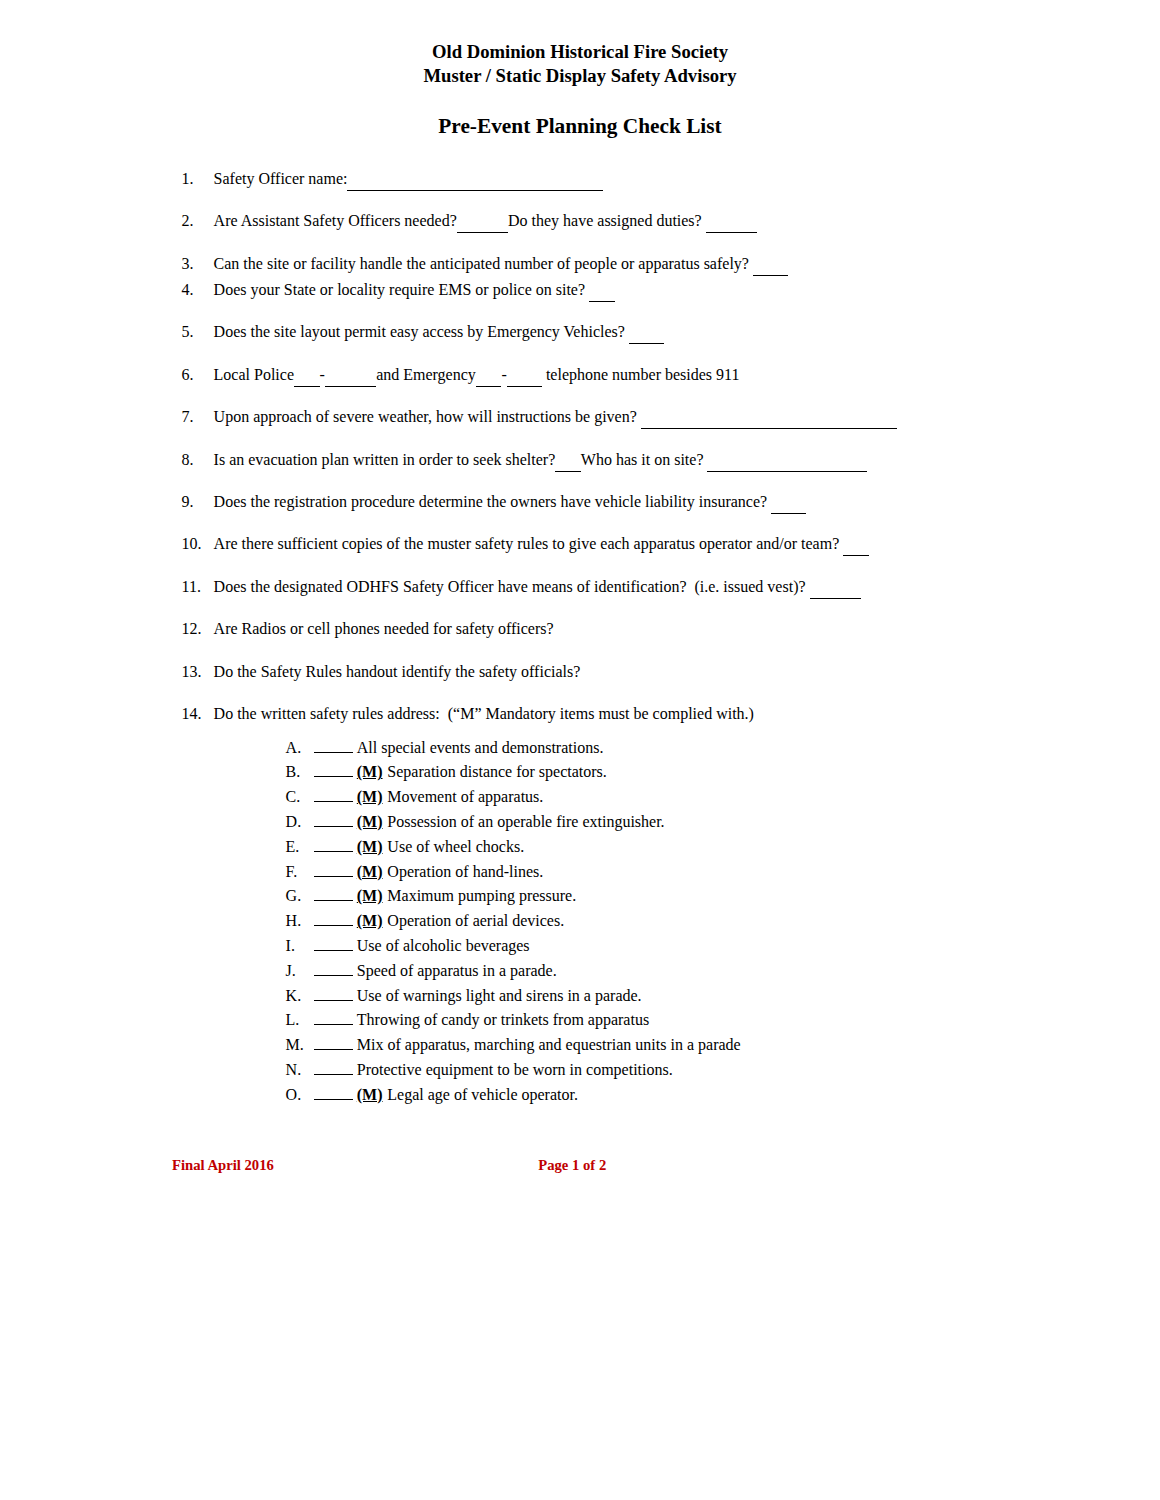Old Dominion Historical Fire Society
Muster / Static Display Safety Advisory
Pre-Event Planning Check List
Safety Officer name:
Are Assistant Safety Officers needed? Do they have assigned duties?
Can the site or facility handle the anticipated number of people or apparatus safely?
Does your State or locality require EMS or police on site?
Does the site layout permit easy access by Emergency Vehicles?
Local Police - and Emergency - telephone number besides 911
Upon approach of severe weather, how will instructions be given?
Is an evacuation plan written in order to seek shelter? Who has it on site?
Does the registration procedure determine the owners have vehicle liability insurance?
Are there sufficient copies of the muster safety rules to give each apparatus operator and/or team?
Does the designated ODHFS Safety Officer have means of identification? (i.e. issued vest)?
Are Radios or cell phones needed for safety officers?
Do the Safety Rules handout identify the safety officials?
Do the written safety rules address: (“M” Mandatory items must be complied with.)
A. All special events and demonstrations.
B. (M) Separation distance for spectators.
C. (M) Movement of apparatus.
D. (M) Possession of an operable fire extinguisher.
E. (M) Use of wheel chocks.
F. (M) Operation of hand-lines.
G. (M) Maximum pumping pressure.
H. (M) Operation of aerial devices.
I. Use of alcoholic beverages
J. Speed of apparatus in a parade.
K. Use of warnings light and sirens in a parade.
L. Throwing of candy or trinkets from apparatus
M. Mix of apparatus, marching and equestrian units in a parade
N. Protective equipment to be worn in competitions.
O. (M) Legal age of vehicle operator.
Final April 2016
Page 1 of 2